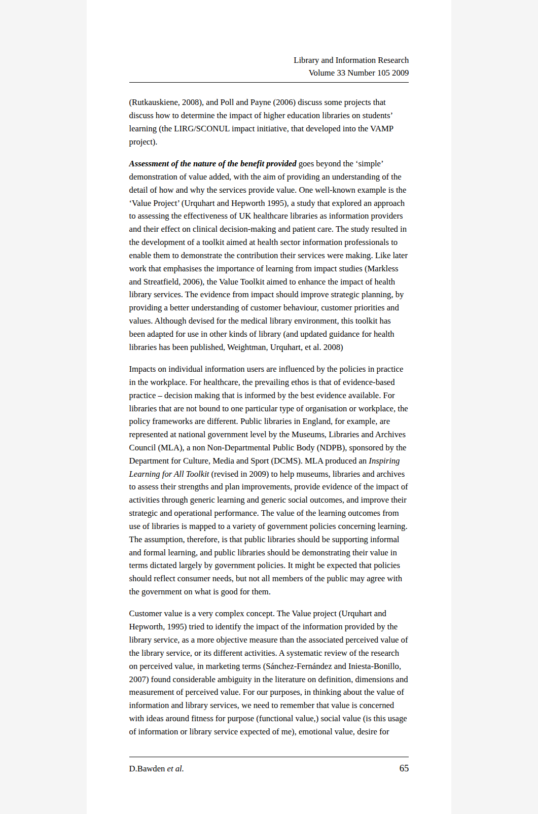Library and Information Research Volume 33 Number 105 2009
(Rutkauskiene, 2008), and Poll and Payne (2006) discuss some projects that discuss how to determine the impact of higher education libraries on students’ learning (the LIRG/SCONUL impact initiative, that developed into the VAMP project).
Assessment of the nature of the benefit provided goes beyond the ‘simple’ demonstration of value added, with the aim of providing an understanding of the detail of how and why the services provide value. One well-known example is the ‘Value Project’ (Urquhart and Hepworth 1995), a study that explored an approach to assessing the effectiveness of UK healthcare libraries as information providers and their effect on clinical decision-making and patient care. The study resulted in the development of a toolkit aimed at health sector information professionals to enable them to demonstrate the contribution their services were making. Like later work that emphasises the importance of learning from impact studies (Markless and Streatfield, 2006), the Value Toolkit aimed to enhance the impact of health library services. The evidence from impact should improve strategic planning, by providing a better understanding of customer behaviour, customer priorities and values. Although devised for the medical library environment, this toolkit has been adapted for use in other kinds of library (and updated guidance for health libraries has been published, Weightman, Urquhart, et al. 2008)
Impacts on individual information users are influenced by the policies in practice in the workplace. For healthcare, the prevailing ethos is that of evidence-based practice – decision making that is informed by the best evidence available. For libraries that are not bound to one particular type of organisation or workplace, the policy frameworks are different. Public libraries in England, for example, are represented at national government level by the Museums, Libraries and Archives Council (MLA), a non Non-Departmental Public Body (NDPB), sponsored by the Department for Culture, Media and Sport (DCMS). MLA produced an Inspiring Learning for All Toolkit (revised in 2009) to help museums, libraries and archives to assess their strengths and plan improvements, provide evidence of the impact of activities through generic learning and generic social outcomes, and improve their strategic and operational performance. The value of the learning outcomes from use of libraries is mapped to a variety of government policies concerning learning. The assumption, therefore, is that public libraries should be supporting informal and formal learning, and public libraries should be demonstrating their value in terms dictated largely by government policies. It might be expected that policies should reflect consumer needs, but not all members of the public may agree with the government on what is good for them.
Customer value is a very complex concept. The Value project (Urquhart and Hepworth, 1995) tried to identify the impact of the information provided by the library service, as a more objective measure than the associated perceived value of the library service, or its different activities. A systematic review of the research on perceived value, in marketing terms (Sánchez-Fernández and Iniesta-Bonillo, 2007) found considerable ambiguity in the literature on definition, dimensions and measurement of perceived value. For our purposes, in thinking about the value of information and library services, we need to remember that value is concerned with ideas around fitness for purpose (functional value,) social value (is this usage of information or library service expected of me), emotional value, desire for
D.Bawden et al. 65